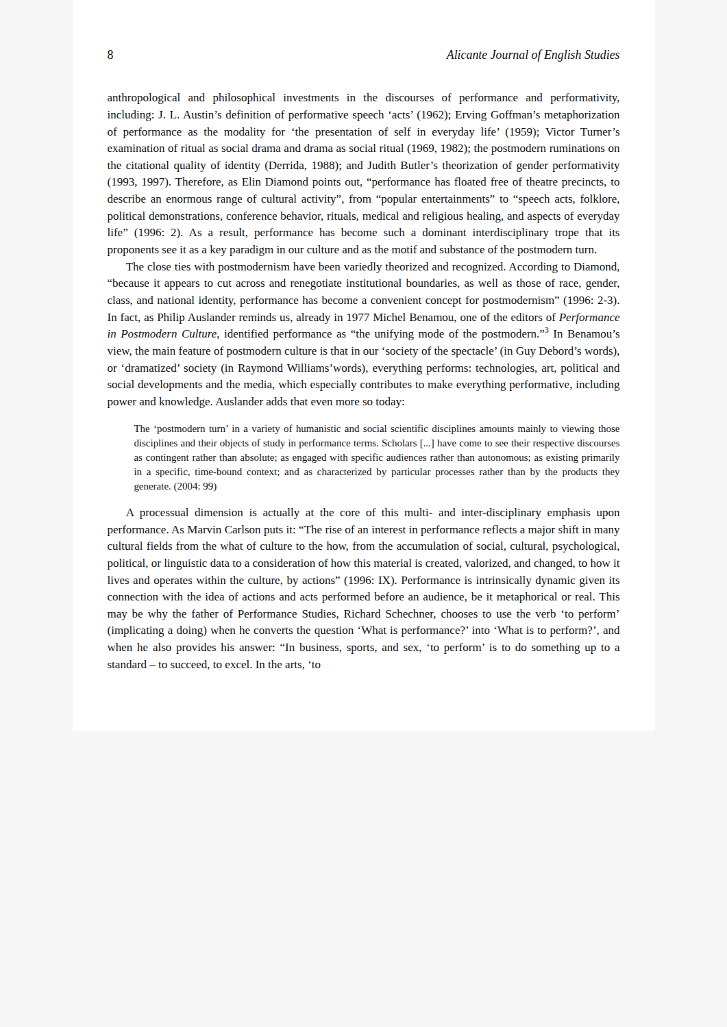8 Alicante Journal of English Studies
anthropological and philosophical investments in the discourses of performance and performativity, including: J. L. Austin’s definition of performative speech ‘acts’ (1962); Erving Goffman’s metaphorization of performance as the modality for ‘the presentation of self in everyday life’ (1959); Victor Turner’s examination of ritual as social drama and drama as social ritual (1969, 1982); the postmodern ruminations on the citational quality of identity (Derrida, 1988); and Judith Butler’s theorization of gender performativity (1993, 1997). Therefore, as Elin Diamond points out, “performance has floated free of theatre precincts, to describe an enormous range of cultural activity”, from “popular entertainments” to “speech acts, folklore, political demonstrations, conference behavior, rituals, medical and religious healing, and aspects of everyday life” (1996: 2). As a result, performance has become such a dominant interdisciplinary trope that its proponents see it as a key paradigm in our culture and as the motif and substance of the postmodern turn.
The close ties with postmodernism have been variedly theorized and recognized. According to Diamond, “because it appears to cut across and renegotiate institutional boundaries, as well as those of race, gender, class, and national identity, performance has become a convenient concept for postmodernism” (1996: 2-3). In fact, as Philip Auslander reminds us, already in 1977 Michel Benamou, one of the editors of Performance in Postmodern Culture, identified performance as “the unifying mode of the postmodern.”3 In Benamou’s view, the main feature of postmodern culture is that in our ‘society of the spectacle’ (in Guy Debord’s words), or ‘dramatized’ society (in Raymond Williams’words), everything performs: technologies, art, political and social developments and the media, which especially contributes to make everything performative, including power and knowledge. Auslander adds that even more so today:
The ‘postmodern turn’ in a variety of humanistic and social scientific disciplines amounts mainly to viewing those disciplines and their objects of study in performance terms. Scholars [...] have come to see their respective discourses as contingent rather than absolute; as engaged with specific audiences rather than autonomous; as existing primarily in a specific, time-bound context; and as characterized by particular processes rather than by the products they generate. (2004: 99)
A processual dimension is actually at the core of this multi- and inter-disciplinary emphasis upon performance. As Marvin Carlson puts it: “The rise of an interest in performance reflects a major shift in many cultural fields from the what of culture to the how, from the accumulation of social, cultural, psychological, political, or linguistic data to a consideration of how this material is created, valorized, and changed, to how it lives and operates within the culture, by actions” (1996: IX). Performance is intrinsically dynamic given its connection with the idea of actions and acts performed before an audience, be it metaphorical or real. This may be why the father of Performance Studies, Richard Schechner, chooses to use the verb ‘to perform’ (implicating a doing) when he converts the question ‘What is performance?’ into ‘What is to perform?’, and when he also provides his answer: “In business, sports, and sex, ‘to perform’ is to do something up to a standard – to succeed, to excel. In the arts, ‘to